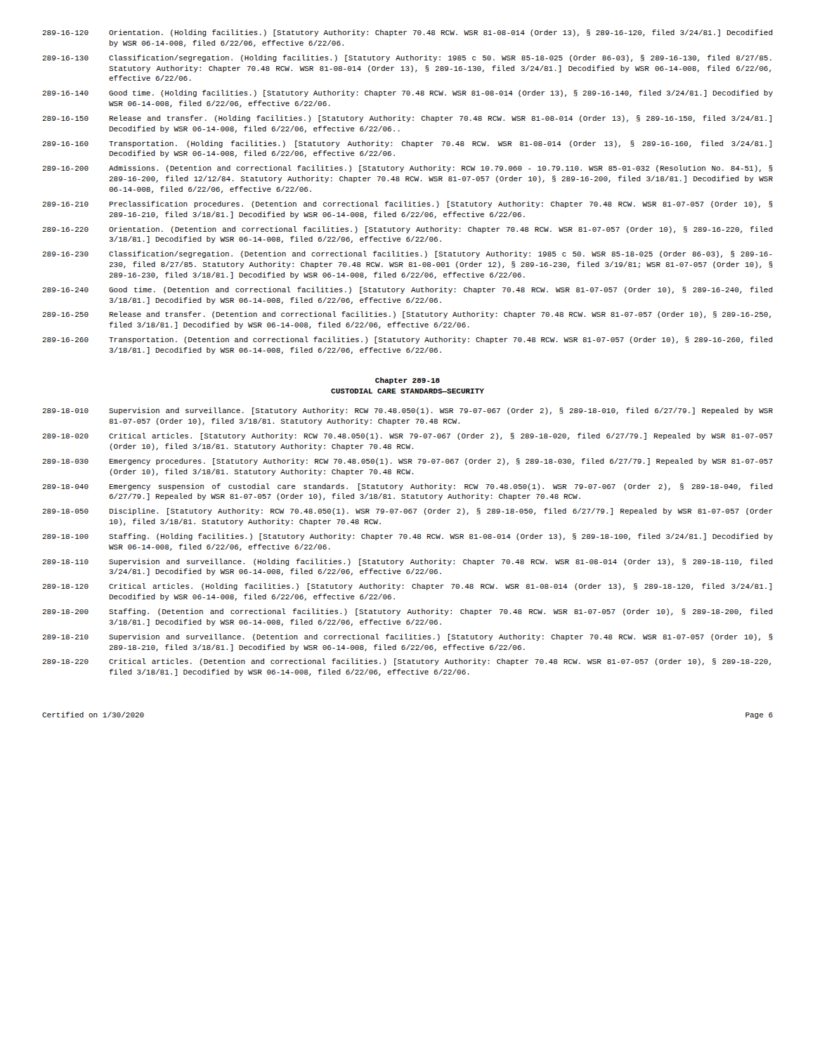| 289-16-120 | Orientation. (Holding facilities.) [Statutory Authority: Chapter 70.48 RCW. WSR 81-08-014 (Order 13), § 289-16-120, filed 3/24/81.] Decodified by WSR 06-14-008, filed 6/22/06, effective 6/22/06. |
| 289-16-130 | Classification/segregation. (Holding facilities.) [Statutory Authority: 1985 c 50. WSR 85-18-025 (Order 86-03), § 289-16-130, filed 8/27/85. Statutory Authority: Chapter 70.48 RCW. WSR 81-08-014 (Order 13), § 289-16-130, filed 3/24/81.] Decodified by WSR 06-14-008, filed 6/22/06, effective 6/22/06. |
| 289-16-140 | Good time. (Holding facilities.) [Statutory Authority: Chapter 70.48 RCW. WSR 81-08-014 (Order 13), § 289-16-140, filed 3/24/81.] Decodified by WSR 06-14-008, filed 6/22/06, effective 6/22/06. |
| 289-16-150 | Release and transfer. (Holding facilities.) [Statutory Authority: Chapter 70.48 RCW. WSR 81-08-014 (Order 13), § 289-16-150, filed 3/24/81.] Decodified by WSR 06-14-008, filed 6/22/06, effective 6/22/06.. |
| 289-16-160 | Transportation. (Holding facilities.) [Statutory Authority: Chapter 70.48 RCW. WSR 81-08-014 (Order 13), § 289-16-160, filed 3/24/81.] Decodified by WSR 06-14-008, filed 6/22/06, effective 6/22/06. |
| 289-16-200 | Admissions. (Detention and correctional facilities.) [Statutory Authority: RCW 10.79.060 - 10.79.110. WSR 85-01-032 (Resolution No. 84-51), § 289-16-200, filed 12/12/84. Statutory Authority: Chapter 70.48 RCW. WSR 81-07-057 (Order 10), § 289-16-200, filed 3/18/81.] Decodified by WSR 06-14-008, filed 6/22/06, effective 6/22/06. |
| 289-16-210 | Preclassification procedures. (Detention and correctional facilities.) [Statutory Authority: Chapter 70.48 RCW. WSR 81-07-057 (Order 10), § 289-16-210, filed 3/18/81.] Decodified by WSR 06-14-008, filed 6/22/06, effective 6/22/06. |
| 289-16-220 | Orientation. (Detention and correctional facilities.) [Statutory Authority: Chapter 70.48 RCW. WSR 81-07-057 (Order 10), § 289-16-220, filed 3/18/81.] Decodified by WSR 06-14-008, filed 6/22/06, effective 6/22/06. |
| 289-16-230 | Classification/segregation. (Detention and correctional facilities.) [Statutory Authority: 1985 c 50. WSR 85-18-025 (Order 86-03), § 289-16-230, filed 8/27/85. Statutory Authority: Chapter 70.48 RCW. WSR 81-08-001 (Order 12), § 289-16-230, filed 3/19/81; WSR 81-07-057 (Order 10), § 289-16-230, filed 3/18/81.] Decodified by WSR 06-14-008, filed 6/22/06, effective 6/22/06. |
| 289-16-240 | Good time. (Detention and correctional facilities.) [Statutory Authority: Chapter 70.48 RCW. WSR 81-07-057 (Order 10), § 289-16-240, filed 3/18/81.] Decodified by WSR 06-14-008, filed 6/22/06, effective 6/22/06. |
| 289-16-250 | Release and transfer. (Detention and correctional facilities.) [Statutory Authority: Chapter 70.48 RCW. WSR 81-07-057 (Order 10), § 289-16-250, filed 3/18/81.] Decodified by WSR 06-14-008, filed 6/22/06, effective 6/22/06. |
| 289-16-260 | Transportation. (Detention and correctional facilities.) [Statutory Authority: Chapter 70.48 RCW. WSR 81-07-057 (Order 10), § 289-16-260, filed 3/18/81.] Decodified by WSR 06-14-008, filed 6/22/06, effective 6/22/06. |
Chapter 289-18
CUSTODIAL CARE STANDARDS—SECURITY
| 289-18-010 | Supervision and surveillance. [Statutory Authority: RCW 70.48.050(1). WSR 79-07-067 (Order 2), § 289-18-010, filed 6/27/79.] Repealed by WSR 81-07-057 (Order 10), filed 3/18/81. Statutory Authority: Chapter 70.48 RCW. |
| 289-18-020 | Critical articles. [Statutory Authority: RCW 70.48.050(1). WSR 79-07-067 (Order 2), § 289-18-020, filed 6/27/79.] Repealed by WSR 81-07-057 (Order 10), filed 3/18/81. Statutory Authority: Chapter 70.48 RCW. |
| 289-18-030 | Emergency procedures. [Statutory Authority: RCW 70.48.050(1). WSR 79-07-067 (Order 2), § 289-18-030, filed 6/27/79.] Repealed by WSR 81-07-057 (Order 10), filed 3/18/81. Statutory Authority: Chapter 70.48 RCW. |
| 289-18-040 | Emergency suspension of custodial care standards. [Statutory Authority: RCW 70.48.050(1). WSR 79-07-067 (Order 2), § 289-18-040, filed 6/27/79.] Repealed by WSR 81-07-057 (Order 10), filed 3/18/81. Statutory Authority: Chapter 70.48 RCW. |
| 289-18-050 | Discipline. [Statutory Authority: RCW 70.48.050(1). WSR 79-07-067 (Order 2), § 289-18-050, filed 6/27/79.] Repealed by WSR 81-07-057 (Order 10), filed 3/18/81. Statutory Authority: Chapter 70.48 RCW. |
| 289-18-100 | Staffing. (Holding facilities.) [Statutory Authority: Chapter 70.48 RCW. WSR 81-08-014 (Order 13), § 289-18-100, filed 3/24/81.] Decodified by WSR 06-14-008, filed 6/22/06, effective 6/22/06. |
| 289-18-110 | Supervision and surveillance. (Holding facilities.) [Statutory Authority: Chapter 70.48 RCW. WSR 81-08-014 (Order 13), § 289-18-110, filed 3/24/81.] Decodified by WSR 06-14-008, filed 6/22/06, effective 6/22/06. |
| 289-18-120 | Critical articles. (Holding facilities.) [Statutory Authority: Chapter 70.48 RCW. WSR 81-08-014 (Order 13), § 289-18-120, filed 3/24/81.] Decodified by WSR 06-14-008, filed 6/22/06, effective 6/22/06. |
| 289-18-200 | Staffing. (Detention and correctional facilities.) [Statutory Authority: Chapter 70.48 RCW. WSR 81-07-057 (Order 10), § 289-18-200, filed 3/18/81.] Decodified by WSR 06-14-008, filed 6/22/06, effective 6/22/06. |
| 289-18-210 | Supervision and surveillance. (Detention and correctional facilities.) [Statutory Authority: Chapter 70.48 RCW. WSR 81-07-057 (Order 10), § 289-18-210, filed 3/18/81.] Decodified by WSR 06-14-008, filed 6/22/06, effective 6/22/06. |
| 289-18-220 | Critical articles. (Detention and correctional facilities.) [Statutory Authority: Chapter 70.48 RCW. WSR 81-07-057 (Order 10), § 289-18-220, filed 3/18/81.] Decodified by WSR 06-14-008, filed 6/22/06, effective 6/22/06. |
Certified on 1/30/2020 Page 6